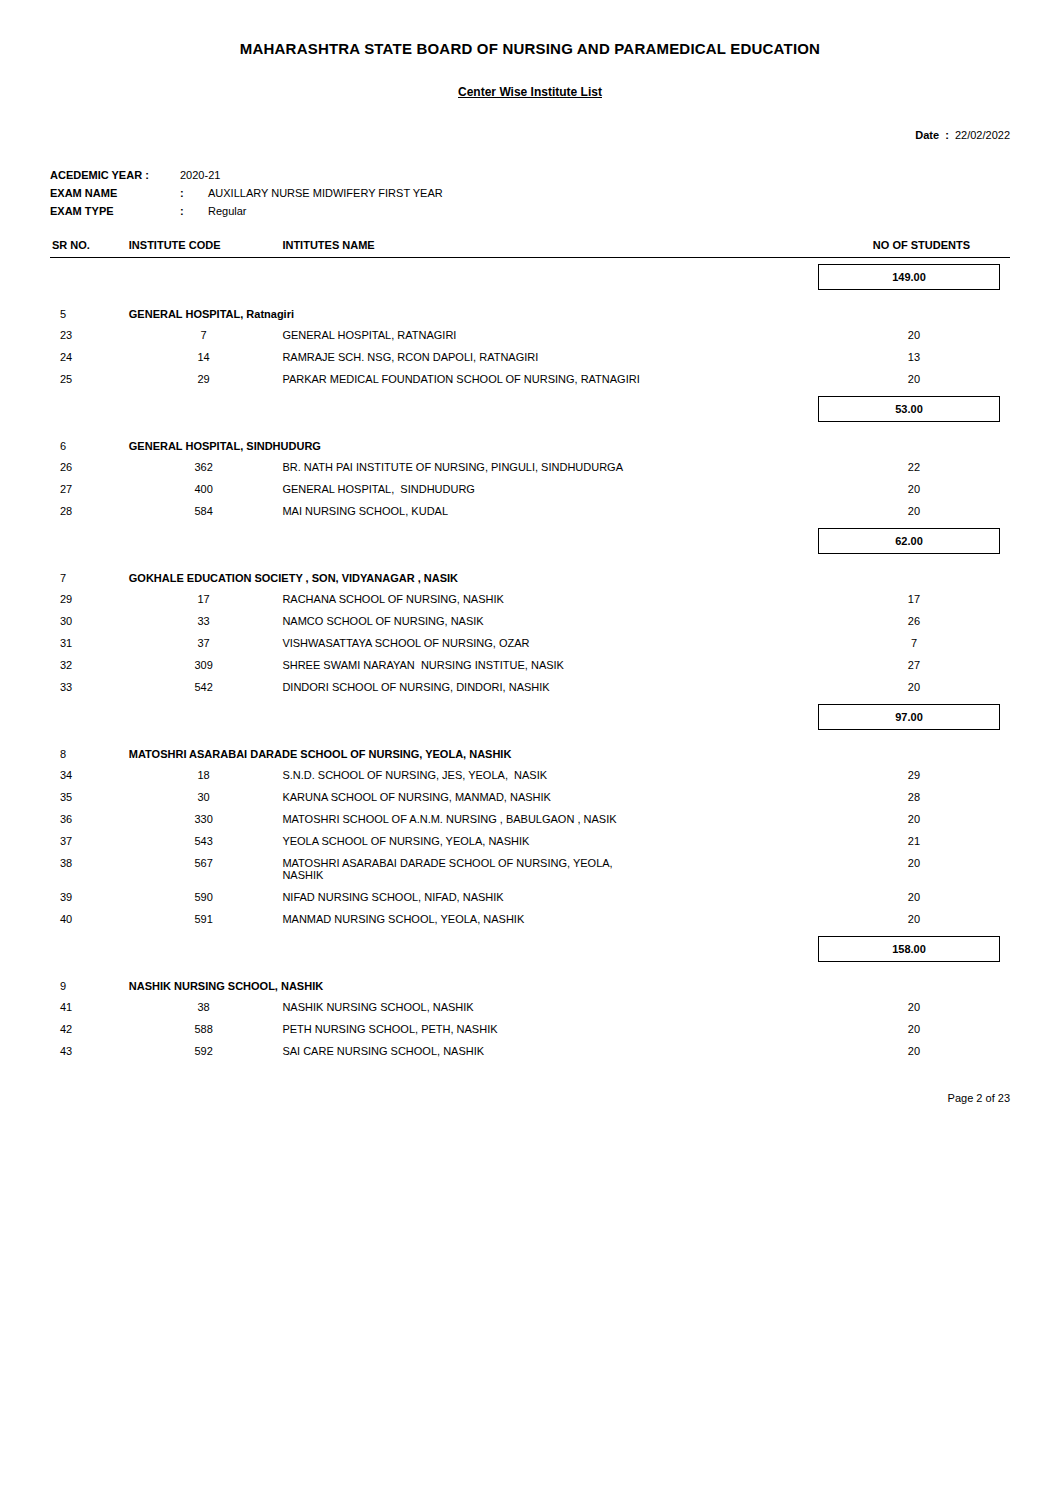MAHARASHTRA STATE BOARD OF NURSING AND PARAMEDICAL EDUCATION
Center Wise Institute List
Date : 22/02/2022
ACEDEMIC YEAR : 2020-21
EXAM NAME: AUXILLARY NURSE MIDWIFERY FIRST YEAR
EXAM TYPE: Regular
| SR NO. | INSTITUTE CODE | INTITUTES NAME | NO OF STUDENTS |
| --- | --- | --- | --- |
| 149.00 |
| 5 | GENERAL HOSPITAL, Ratnagiri |
| 23 | 7 | GENERAL HOSPITAL, RATNAGIRI | 20 |
| 24 | 14 | RAMRAJE SCH. NSG, RCON DAPOLI, RATNAGIRI | 13 |
| 25 | 29 | PARKAR MEDICAL FOUNDATION SCHOOL OF NURSING, RATNAGIRI | 20 |
| 53.00 |
| 6 | GENERAL HOSPITAL, SINDHUDURG |
| 26 | 362 | BR. NATH PAI INSTITUTE OF NURSING, PINGULI, SINDHUDURGA | 22 |
| 27 | 400 | GENERAL HOSPITAL, SINDHUDURG | 20 |
| 28 | 584 | MAI NURSING SCHOOL, KUDAL | 20 |
| 62.00 |
| 7 | GOKHALE EDUCATION SOCIETY , SON, VIDYANAGAR , NASIK |
| 29 | 17 | RACHANA SCHOOL OF NURSING, NASHIK | 17 |
| 30 | 33 | NAMCO SCHOOL OF NURSING, NASIK | 26 |
| 31 | 37 | VISHWASATTAYA SCHOOL OF NURSING, OZAR | 7 |
| 32 | 309 | SHREE SWAMI NARAYAN NURSING INSTITUE, NASIK | 27 |
| 33 | 542 | DINDORI SCHOOL OF NURSING, DINDORI, NASHIK | 20 |
| 97.00 |
| 8 | MATOSHRI ASARABAI DARADE SCHOOL OF NURSING, YEOLA, NASHIK |
| 34 | 18 | S.N.D. SCHOOL OF NURSING, JES, YEOLA, NASIK | 29 |
| 35 | 30 | KARUNA SCHOOL OF NURSING, MANMAD, NASHIK | 28 |
| 36 | 330 | MATOSHRI SCHOOL OF A.N.M. NURSING , BABULGAON , NASIK | 20 |
| 37 | 543 | YEOLA SCHOOL OF NURSING, YEOLA, NASHIK | 21 |
| 38 | 567 | MATOSHRI ASARABAI DARADE SCHOOL OF NURSING, YEOLA, NASHIK | 20 |
| 39 | 590 | NIFAD NURSING SCHOOL, NIFAD, NASHIK | 20 |
| 40 | 591 | MANMAD NURSING SCHOOL, YEOLA, NASHIK | 20 |
| 158.00 |
| 9 | NASHIK NURSING SCHOOL, NASHIK |
| 41 | 38 | NASHIK NURSING SCHOOL, NASHIK | 20 |
| 42 | 588 | PETH NURSING SCHOOL, PETH, NASHIK | 20 |
| 43 | 592 | SAI CARE NURSING SCHOOL, NASHIK | 20 |
Page 2 of 23